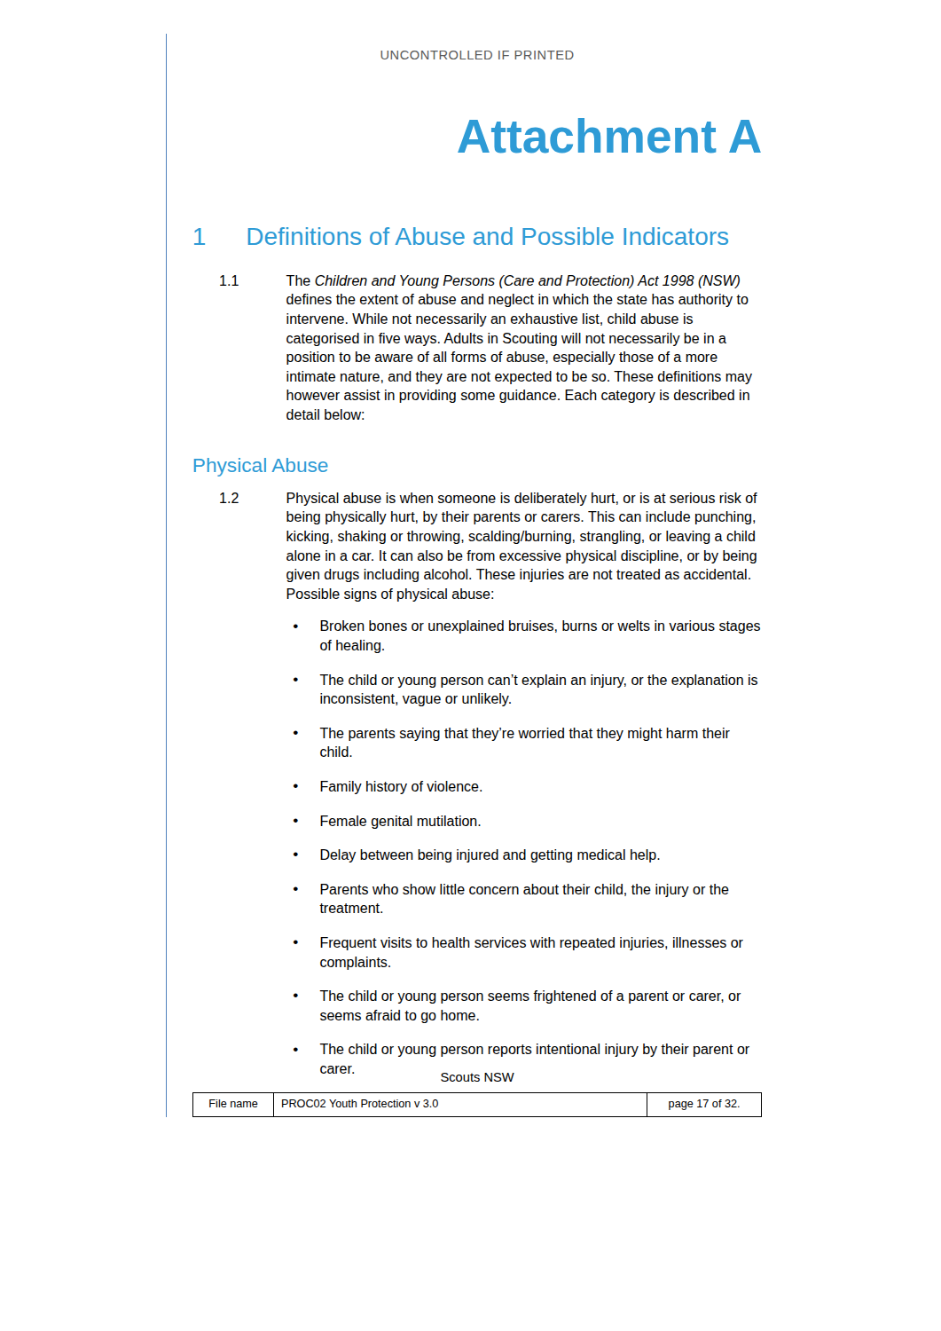UNCONTROLLED IF PRINTED
Attachment A
1 Definitions of Abuse and Possible Indicators
1.1
The Children and Young Persons (Care and Protection) Act 1998 (NSW) defines the extent of abuse and neglect in which the state has authority to intervene. While not necessarily an exhaustive list, child abuse is categorised in five ways. Adults in Scouting will not necessarily be in a position to be aware of all forms of abuse, especially those of a more intimate nature, and they are not expected to be so. These definitions may however assist in providing some guidance. Each category is described in detail below:
Physical Abuse
1.2
Physical abuse is when someone is deliberately hurt, or is at serious risk of being physically hurt, by their parents or carers. This can include punching, kicking, shaking or throwing, scalding/burning, strangling, or leaving a child alone in a car. It can also be from excessive physical discipline, or by being given drugs including alcohol. These injuries are not treated as accidental. Possible signs of physical abuse:
Broken bones or unexplained bruises, burns or welts in various stages of healing.
The child or young person can’t explain an injury, or the explanation is inconsistent, vague or unlikely.
The parents saying that they’re worried that they might harm their child.
Family history of violence.
Female genital mutilation.
Delay between being injured and getting medical help.
Parents who show little concern about their child, the injury or the treatment.
Frequent visits to health services with repeated injuries, illnesses or complaints.
The child or young person seems frightened of a parent or carer, or seems afraid to go home.
The child or young person reports intentional injury by their parent or carer.
Scouts NSW
| File name | PROC02 Youth Protection v 3.0 | page 17 of 32. |